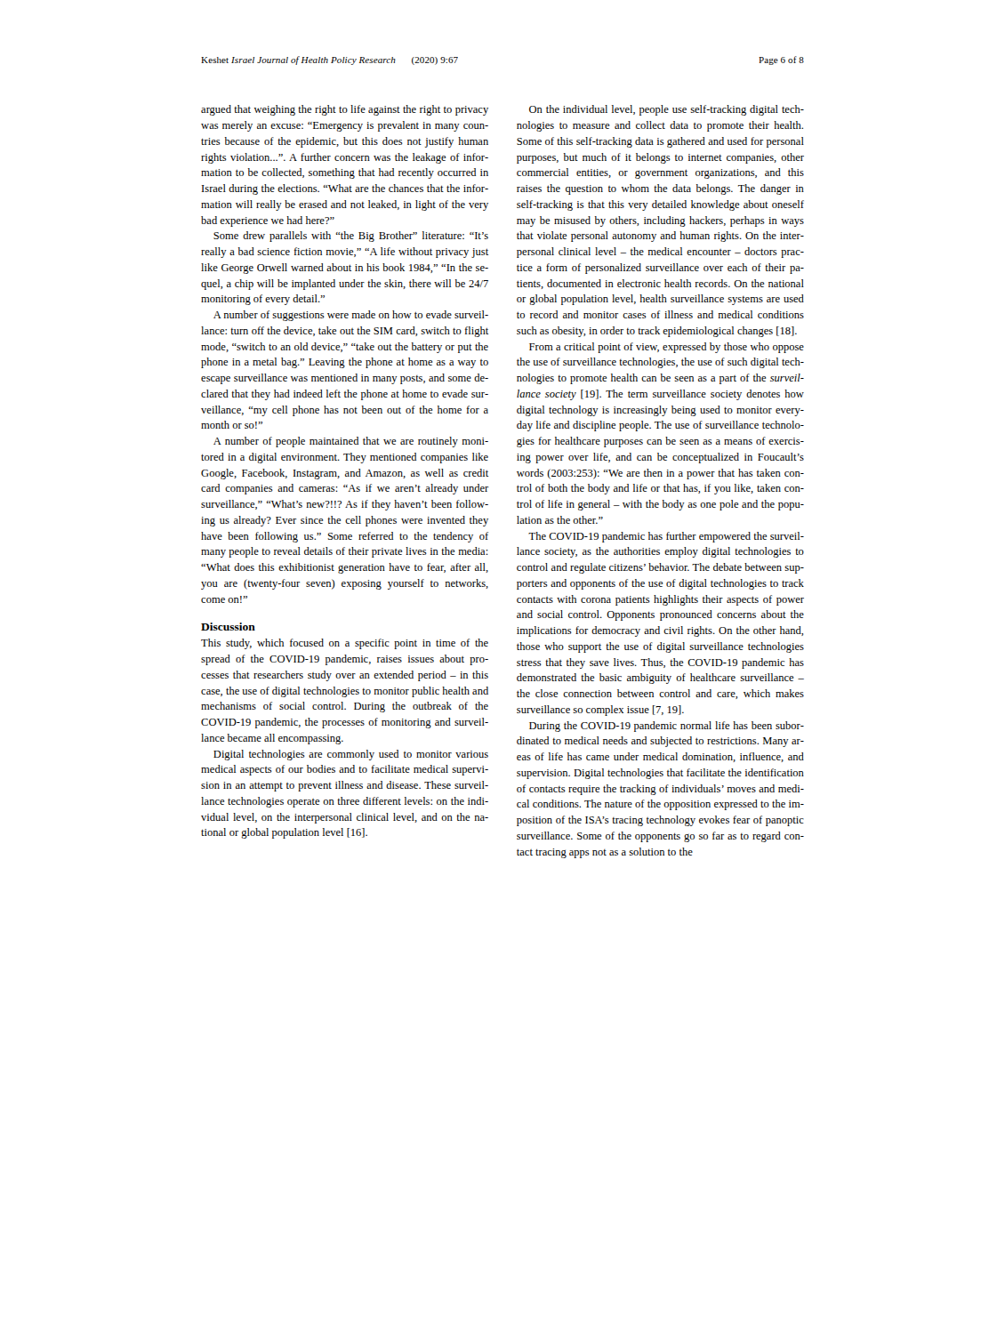Keshet Israel Journal of Health Policy Research(2020) 9:67
Page 6 of 8
argued that weighing the right to life against the right to privacy was merely an excuse: “Emergency is prevalent in many countries because of the epidemic, but this does not justify human rights violation...”. A further concern was the leakage of information to be collected, something that had recently occurred in Israel during the elections. “What are the chances that the information will really be erased and not leaked, in light of the very bad experience we had here?”
Some drew parallels with “the Big Brother” literature: “It’s really a bad science fiction movie,” “A life without privacy just like George Orwell warned about in his book 1984,” “In the sequel, a chip will be implanted under the skin, there will be 24/7 monitoring of every detail.”
A number of suggestions were made on how to evade surveillance: turn off the device, take out the SIM card, switch to flight mode, “switch to an old device,” “take out the battery or put the phone in a metal bag.” Leaving the phone at home as a way to escape surveillance was mentioned in many posts, and some declared that they had indeed left the phone at home to evade surveillance, “my cell phone has not been out of the home for a month or so!”
A number of people maintained that we are routinely monitored in a digital environment. They mentioned companies like Google, Facebook, Instagram, and Amazon, as well as credit card companies and cameras: “As if we aren’t already under surveillance,” “What’s new?!!? As if they haven’t been following us already? Ever since the cell phones were invented they have been following us.” Some referred to the tendency of many people to reveal details of their private lives in the media: “What does this exhibitionist generation have to fear, after all, you are (twenty-four seven) exposing yourself to networks, come on!”
Discussion
This study, which focused on a specific point in time of the spread of the COVID-19 pandemic, raises issues about processes that researchers study over an extended period – in this case, the use of digital technologies to monitor public health and mechanisms of social control. During the outbreak of the COVID-19 pandemic, the processes of monitoring and surveillance became all encompassing.
Digital technologies are commonly used to monitor various medical aspects of our bodies and to facilitate medical supervision in an attempt to prevent illness and disease. These surveillance technologies operate on three different levels: on the individual level, on the interpersonal clinical level, and on the national or global population level [16].
On the individual level, people use self-tracking digital technologies to measure and collect data to promote their health. Some of this self-tracking data is gathered and used for personal purposes, but much of it belongs to internet companies, other commercial entities, or government organizations, and this raises the question to whom the data belongs. The danger in self-tracking is that this very detailed knowledge about oneself may be misused by others, including hackers, perhaps in ways that violate personal autonomy and human rights. On the interpersonal clinical level – the medical encounter – doctors practice a form of personalized surveillance over each of their patients, documented in electronic health records. On the national or global population level, health surveillance systems are used to record and monitor cases of illness and medical conditions such as obesity, in order to track epidemiological changes [18].
From a critical point of view, expressed by those who oppose the use of surveillance technologies, the use of such digital technologies to promote health can be seen as a part of the surveillance society [19]. The term surveillance society denotes how digital technology is increasingly being used to monitor everyday life and discipline people. The use of surveillance technologies for healthcare purposes can be seen as a means of exercising power over life, and can be conceptualized in Foucault’s words (2003:253): “We are then in a power that has taken control of both the body and life or that has, if you like, taken control of life in general – with the body as one pole and the population as the other.”
The COVID-19 pandemic has further empowered the surveillance society, as the authorities employ digital technologies to control and regulate citizens’ behavior. The debate between supporters and opponents of the use of digital technologies to track contacts with corona patients highlights their aspects of power and social control. Opponents pronounced concerns about the implications for democracy and civil rights. On the other hand, those who support the use of digital surveillance technologies stress that they save lives. Thus, the COVID-19 pandemic has demonstrated the basic ambiguity of healthcare surveillance – the close connection between control and care, which makes surveillance so complex issue [7, 19].
During the COVID-19 pandemic normal life has been subordinated to medical needs and subjected to restrictions. Many areas of life has came under medical domination, influence, and supervision. Digital technologies that facilitate the identification of contacts require the tracking of individuals’ moves and medical conditions. The nature of the opposition expressed to the imposition of the ISA’s tracing technology evokes fear of panoptic surveillance. Some of the opponents go so far as to regard contact tracing apps not as a solution to the